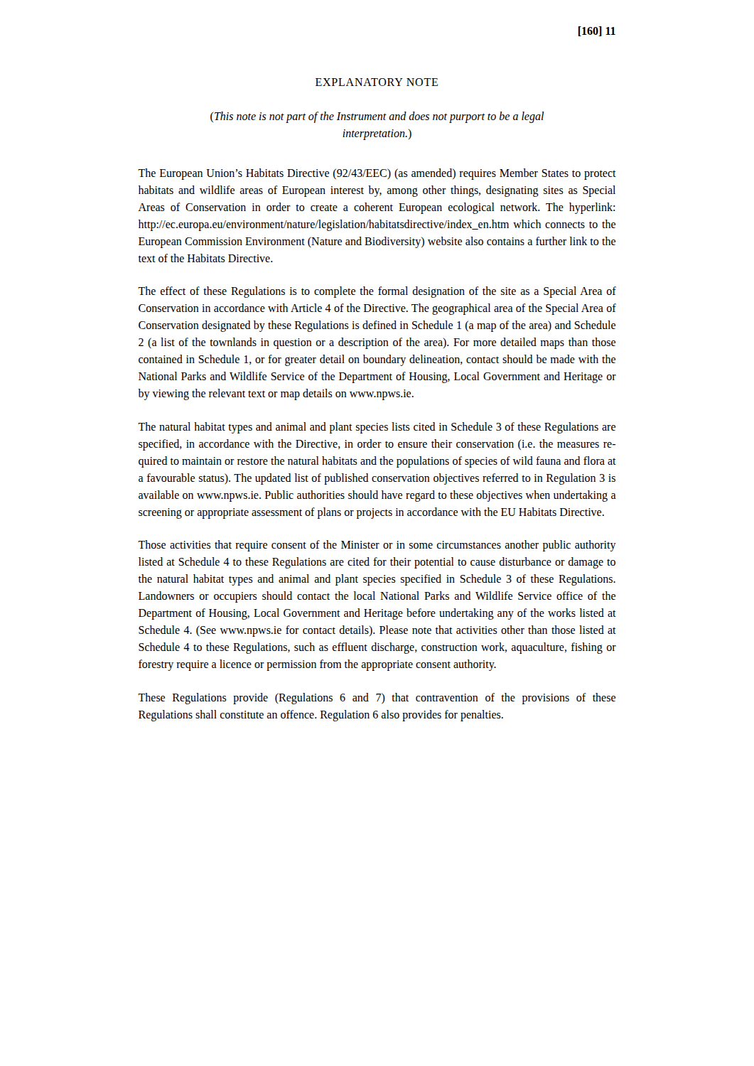[160] 11
Explanatory Note
(This note is not part of the Instrument and does not purport to be a legal interpretation.)
The European Union’s Habitats Directive (92/43/EEC) (as amended) requires Member States to protect habitats and wildlife areas of European interest by, among other things, designating sites as Special Areas of Conservation in order to create a coherent European ecological network. The hyperlink: http://ec.europa.eu/environment/nature/legislation/habitatsdirective/index_en.htm which connects to the European Commission Environment (Nature and Biodiversity) website also contains a further link to the text of the Habitats Directive.
The effect of these Regulations is to complete the formal designation of the site as a Special Area of Conservation in accordance with Article 4 of the Directive. The geographical area of the Special Area of Conservation designated by these Regulations is defined in Schedule 1 (a map of the area) and Schedule 2 (a list of the townlands in question or a description of the area). For more detailed maps than those contained in Schedule 1, or for greater detail on boundary delineation, contact should be made with the National Parks and Wildlife Service of the Department of Housing, Local Government and Heritage or by viewing the relevant text or map details on www.npws.ie.
The natural habitat types and animal and plant species lists cited in Schedule 3 of these Regulations are specified, in accordance with the Directive, in order to ensure their conservation (i.e. the measures required to maintain or restore the natural habitats and the populations of species of wild fauna and flora at a favourable status). The updated list of published conservation objectives referred to in Regulation 3 is available on www.npws.ie. Public authorities should have regard to these objectives when undertaking a screening or appropriate assessment of plans or projects in accordance with the EU Habitats Directive.
Those activities that require consent of the Minister or in some circumstances another public authority listed at Schedule 4 to these Regulations are cited for their potential to cause disturbance or damage to the natural habitat types and animal and plant species specified in Schedule 3 of these Regulations. Landowners or occupiers should contact the local National Parks and Wildlife Service office of the Department of Housing, Local Government and Heritage before undertaking any of the works listed at Schedule 4. (See www.npws.ie for contact details). Please note that activities other than those listed at Schedule 4 to these Regulations, such as effluent discharge, construction work, aquaculture, fishing or forestry require a licence or permission from the appropriate consent authority.
These Regulations provide (Regulations 6 and 7) that contravention of the provisions of these Regulations shall constitute an offence. Regulation 6 also provides for penalties.